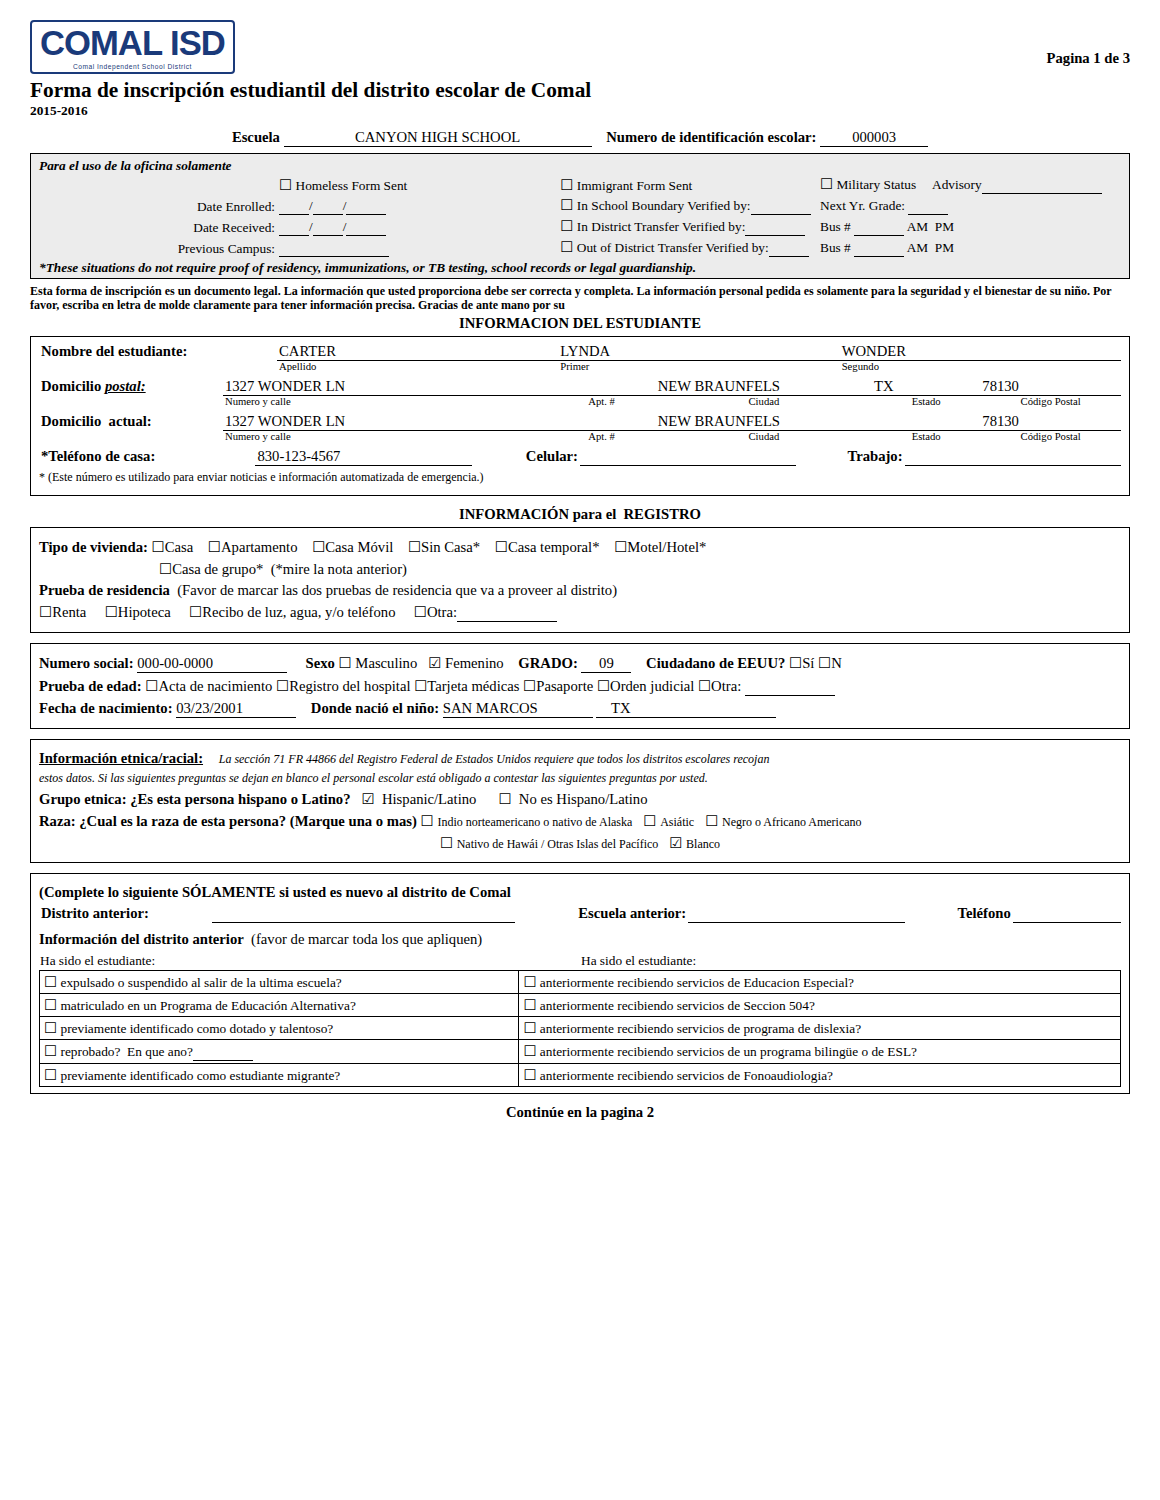Pagina 1 de 3
COMAL ISD
Comal Independent School District
Forma de inscripción estudiantil del distrito escolar de Comal
2015-2016
Escuela CANYON HIGH SCHOOL Numero de identificación escolar: 000003
Para el uso de la oficina solamente
| | ☐ Homeless Form Sent | ☐ Immigrant Form Sent | ☐ Military Status Advisory |
| Date Enrolled: | / / | ☐ In School Boundary Verified by: | Next Yr. Grade: |
| Date Received: | / / | ☐ In District Transfer Verified by: | Bus # AM PM |
| Previous Campus: | | ☐ Out of District Transfer Verified by: | Bus # AM PM |
*These situations do not require proof of residency, immunizations, or TB testing, school records or legal guardianship.
Esta forma de inscripción es un documento legal. La información que usted proporciona debe ser correcta y completa. La información personal pedida es solamente para la seguridad y el bienestar de su niño. Por favor, escriba en letra de molde claramente para tener información precisa. Gracias de ante mano por su
INFORMACION DEL ESTUDIANTE
| Nombre del estudiante: | CARTER | LYNDA | WONDER |
| | Apellido | Primer | Segundo |
| Domicilio postal: | 1327 WONDER LN | | NEW BRAUNFELS | TX | 78130 |
| | Numero y calle | Apt. # | Ciudad | Estado | Código Postal |
| Domicilio actual: | 1327 WONDER LN | | NEW BRAUNFELS | | 78130 |
| | Numero y calle | Apt. # | Ciudad | Estado | Código Postal |
| *Teléfono de casa: | 830-123-4567 | Celular: | | Trabajo: | |
* (Este número es utilizado para enviar noticias e información automatizada de emergencia.)
INFORMACIÓN para el REGISTRO
Tipo de vivienda: ☐Casa ☐Apartamento ☐Casa Móvil ☐Sin Casa* ☐Casa temporal* ☐Motel/Hotel*
☐Casa de grupo* (*mire la nota anterior)
Prueba de residencia (Favor de marcar las dos pruebas de residencia que va a proveer al distrito)
☐Renta ☐Hipoteca ☐Recibo de luz, agua, y/o teléfono ☐Otra:
Numero social: 000-00-0000 Sexo ☐ Masculino ☑ Femenino GRADO: 09 Ciudadano de EEUU? ☐Sí ☐N
Prueba de edad: ☐Acta de nacimiento ☐Registro del hospital ☐Tarjeta médicas ☐Pasaporte ☐Orden judicial ☐Otra:
Fecha de nacimiento: 03/23/2001 Donde nació el niño: SAN MARCOS TX
Información etnica/racial: La sección 71 FR 44866 del Registro Federal de Estados Unidos requiere que todos los distritos escolares recojan
estos datos. Si las siguientes preguntas se dejan en blanco el personal escolar está obligado a contestar las siguientes preguntas por usted.
Grupo etnica: ¿Es esta persona hispano o Latino? ☑ Hispanic/Latino ☐ No es Hispano/Latino
Raza: ¿Cual es la raza de esta persona? (Marque una o mas) ☐ Indio norteamericano o nativo de Alaska ☐ Asiátic ☐ Negro o Africano Americano
☐ Nativo de Hawái / Otras Islas del Pacífico ☑ Blanco
(Complete lo siguiente SÓLAMENTE si usted es nuevo al distrito de Comal
| Distrito anterior: | | Escuela anterior: | | Teléfono | |
Información del distrito anterior (favor de marcar toda los que apliquen)
| Ha sido el estudiante: | Ha sido el estudiante: |
| ☐ expulsado o suspendido al salir de la ultima escuela? | ☐ anteriormente recibiendo servicios de Educacion Especial? |
| ☐ matriculado en un Programa de Educación Alternativa? | ☐ anteriormente recibiendo servicios de Seccion 504? |
| ☐ previamente identificado como dotado y talentoso? | ☐ anteriormente recibiendo servicios de programa de dislexia? |
| ☐ reprobado? En que ano? | ☐ anteriormente recibiendo servicios de un programa bilingüe o de ESL? |
| ☐ previamente identificado como estudiante migrante? | ☐ anteriormente recibiendo servicios de Fonoaudiologia? |
Continúe en la pagina 2